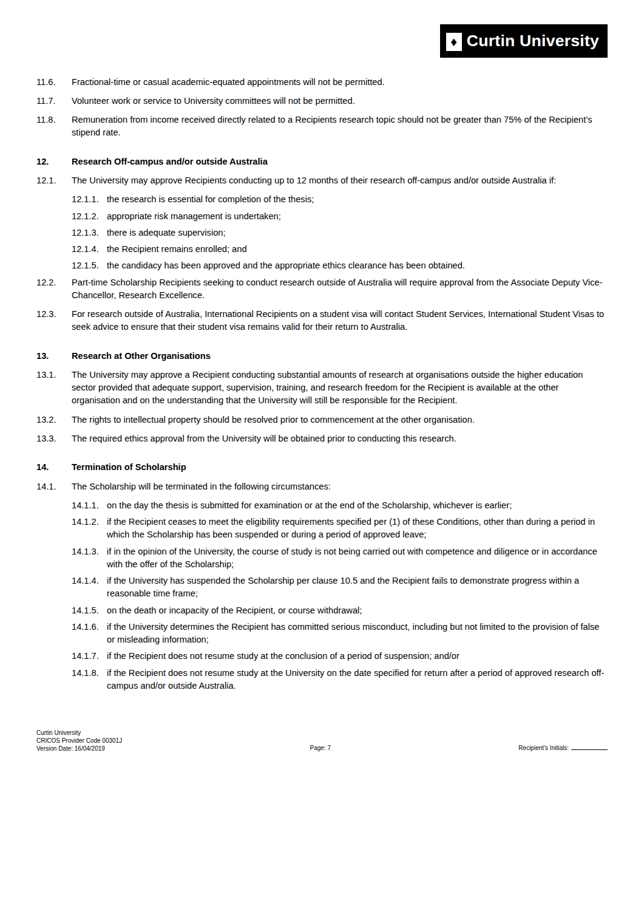♦Curtin University
11.6.
Fractional-time or casual academic-equated appointments will not be permitted.
11.7.
Volunteer work or service to University committees will not be permitted.
11.8.
Remuneration from income received directly related to a Recipients research topic should not be greater than 75% of the Recipient’s stipend rate.
12.
Research Off-campus and/or outside Australia
12.1.
The University may approve Recipients conducting up to 12 months of their research off-campus and/or outside Australia if:
12.1.1.
the research is essential for completion of the thesis;
12.1.2.
appropriate risk management is undertaken;
12.1.3.
there is adequate supervision;
12.1.4.
the Recipient remains enrolled; and
12.1.5.
the candidacy has been approved and the appropriate ethics clearance has been obtained.
12.2.
Part-time Scholarship Recipients seeking to conduct research outside of Australia will require approval from the Associate Deputy Vice-Chancellor, Research Excellence.
12.3.
For research outside of Australia, International Recipients on a student visa will contact Student Services, International Student Visas to seek advice to ensure that their student visa remains valid for their return to Australia.
13.
Research at Other Organisations
13.1.
The University may approve a Recipient conducting substantial amounts of research at organisations outside the higher education sector provided that adequate support, supervision, training, and research freedom for the Recipient is available at the other organisation and on the understanding that the University will still be responsible for the Recipient.
13.2.
The rights to intellectual property should be resolved prior to commencement at the other organisation.
13.3.
The required ethics approval from the University will be obtained prior to conducting this research.
14.
Termination of Scholarship
14.1.
The Scholarship will be terminated in the following circumstances:
14.1.1.
on the day the thesis is submitted for examination or at the end of the Scholarship, whichever is earlier;
14.1.2.
if the Recipient ceases to meet the eligibility requirements specified per (1) of these Conditions, other than during a period in which the Scholarship has been suspended or during a period of approved leave;
14.1.3.
if in the opinion of the University, the course of study is not being carried out with competence and diligence or in accordance with the offer of the Scholarship;
14.1.4.
if the University has suspended the Scholarship per clause 10.5 and the Recipient fails to demonstrate progress within a reasonable time frame;
14.1.5.
on the death or incapacity of the Recipient, or course withdrawal;
14.1.6.
if the University determines the Recipient has committed serious misconduct, including but not limited to the provision of false or misleading information;
14.1.7.
if the Recipient does not resume study at the conclusion of a period of suspension; and/or
14.1.8.
if the Recipient does not resume study at the University on the date specified for return after a period of approved research off-campus and/or outside Australia.
Curtin University
CRICOS Provider Code 00301J
Version Date: 16/04/2019
Page: 7
Recipient’s Initials: